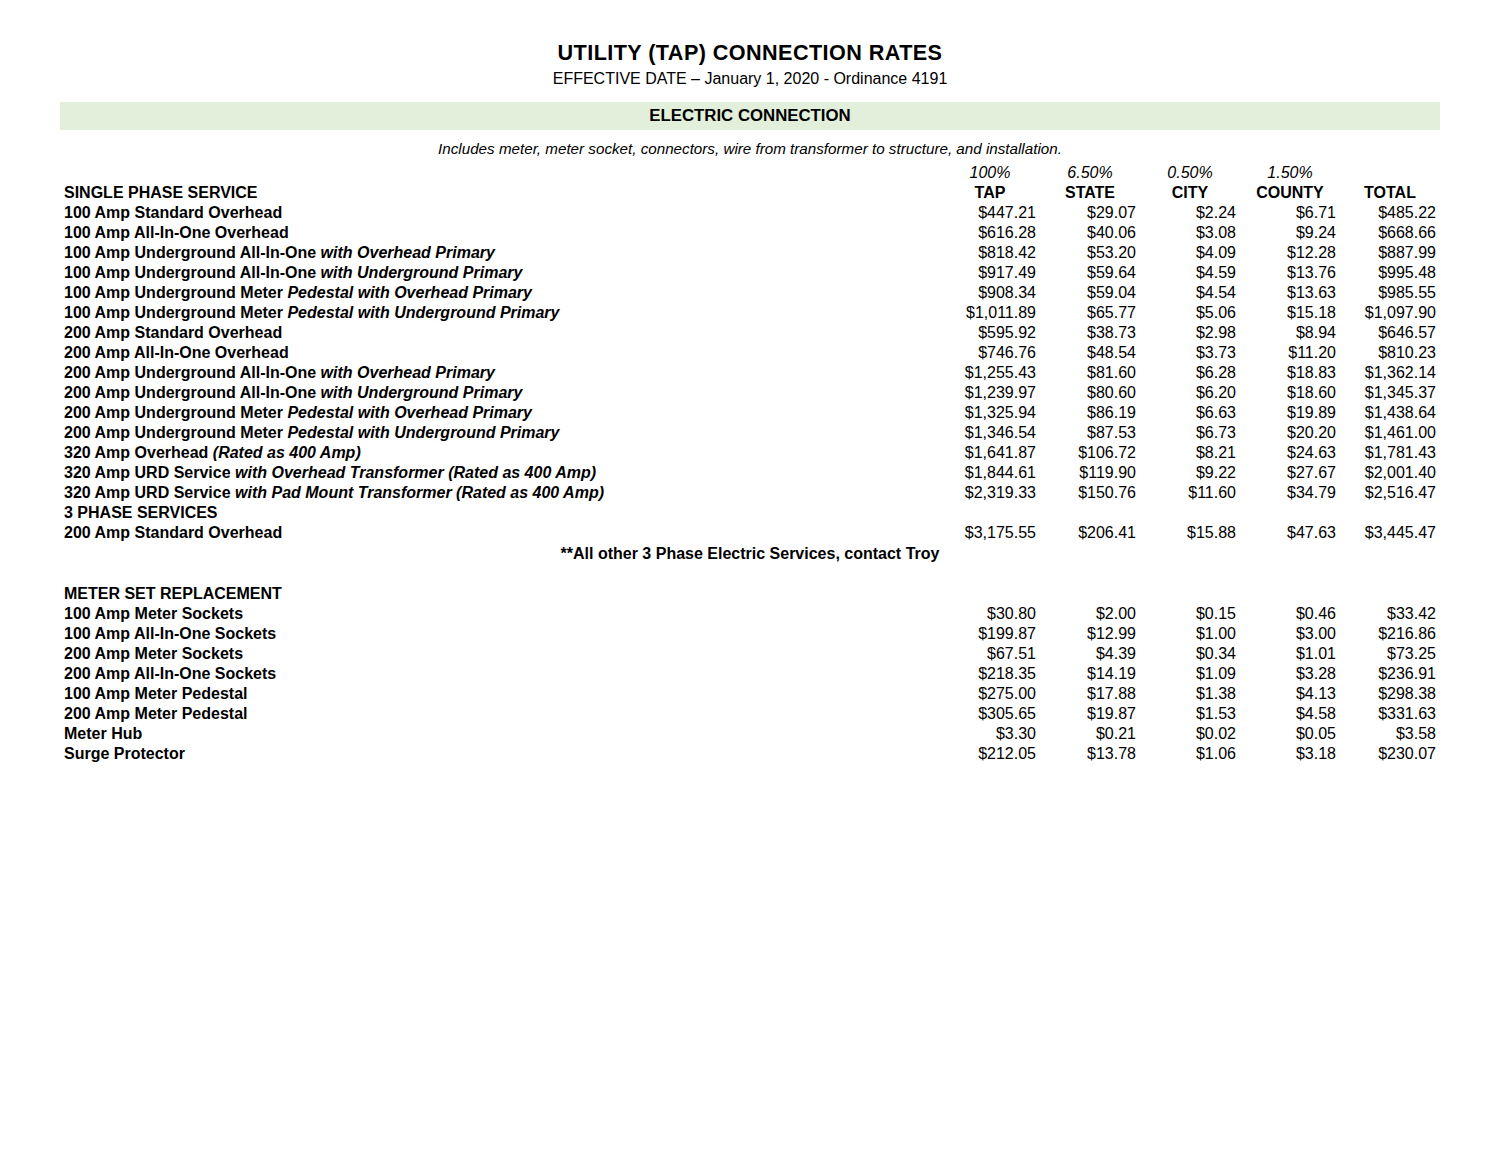UTILITY (TAP) CONNECTION RATES
EFFECTIVE DATE – January 1, 2020 - Ordinance 4191
ELECTRIC CONNECTION
Includes meter, meter socket, connectors, wire from transformer to structure, and installation.
| | 100% | 6.50% | 0.50% | 1.50% | |
| SINGLE PHASE SERVICE | TAP | STATE | CITY | COUNTY | TOTAL |
| 100 Amp Standard Overhead | $447.21 | $29.07 | $2.24 | $6.71 | $485.22 |
| 100 Amp All-In-One Overhead | $616.28 | $40.06 | $3.08 | $9.24 | $668.66 |
| 100 Amp Underground All-In-One with Overhead Primary | $818.42 | $53.20 | $4.09 | $12.28 | $887.99 |
| 100 Amp Underground All-In-One with Underground Primary | $917.49 | $59.64 | $4.59 | $13.76 | $995.48 |
| 100 Amp Underground Meter Pedestal with Overhead Primary | $908.34 | $59.04 | $4.54 | $13.63 | $985.55 |
| 100 Amp Underground Meter Pedestal with Underground Primary | $1,011.89 | $65.77 | $5.06 | $15.18 | $1,097.90 |
| 200 Amp Standard Overhead | $595.92 | $38.73 | $2.98 | $8.94 | $646.57 |
| 200 Amp All-In-One Overhead | $746.76 | $48.54 | $3.73 | $11.20 | $810.23 |
| 200 Amp Underground All-In-One with Overhead Primary | $1,255.43 | $81.60 | $6.28 | $18.83 | $1,362.14 |
| 200 Amp Underground All-In-One with Underground Primary | $1,239.97 | $80.60 | $6.20 | $18.60 | $1,345.37 |
| 200 Amp Underground Meter Pedestal with Overhead Primary | $1,325.94 | $86.19 | $6.63 | $19.89 | $1,438.64 |
| 200 Amp Underground Meter Pedestal with Underground Primary | $1,346.54 | $87.53 | $6.73 | $20.20 | $1,461.00 |
| 320 Amp Overhead (Rated as 400 Amp) | $1,641.87 | $106.72 | $8.21 | $24.63 | $1,781.43 |
| 320 Amp URD Service with Overhead Transformer (Rated as 400 Amp) | $1,844.61 | $119.90 | $9.22 | $27.67 | $2,001.40 |
| 320 Amp URD Service with Pad Mount Transformer (Rated as 400 Amp) | $2,319.33 | $150.76 | $11.60 | $34.79 | $2,516.47 |
| 3 PHASE SERVICES | | | | | |
| 200 Amp Standard Overhead | $3,175.55 | $206.41 | $15.88 | $47.63 | $3,445.47 |
| **All other 3 Phase Electric Services, contact Troy |
| METER SET REPLACEMENT | | | | | |
| 100 Amp Meter Sockets | $30.80 | $2.00 | $0.15 | $0.46 | $33.42 |
| 100 Amp All-In-One Sockets | $199.87 | $12.99 | $1.00 | $3.00 | $216.86 |
| 200 Amp Meter Sockets | $67.51 | $4.39 | $0.34 | $1.01 | $73.25 |
| 200 Amp All-In-One Sockets | $218.35 | $14.19 | $1.09 | $3.28 | $236.91 |
| 100 Amp Meter Pedestal | $275.00 | $17.88 | $1.38 | $4.13 | $298.38 |
| 200 Amp Meter Pedestal | $305.65 | $19.87 | $1.53 | $4.58 | $331.63 |
| Meter Hub | $3.30 | $0.21 | $0.02 | $0.05 | $3.58 |
| Surge Protector | $212.05 | $13.78 | $1.06 | $3.18 | $230.07 |